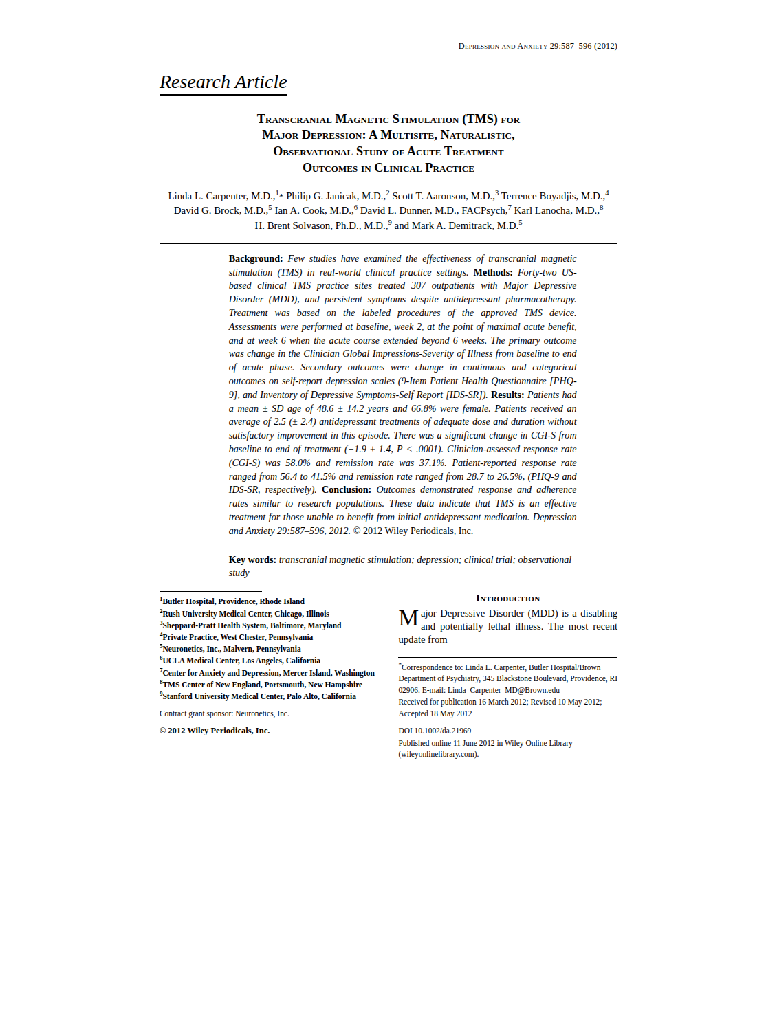Depression and Anxiety 29:587–596 (2012)
Research Article
Transcranial Magnetic Stimulation (TMS) for
Major Depression: A Multisite, Naturalistic,
Observational Study of Acute Treatment
Outcomes in Clinical Practice
Linda L. Carpenter, M.D.,1* Philip G. Janicak, M.D.,2 Scott T. Aaronson, M.D.,3 Terrence Boyadjis, M.D.,4
David G. Brock, M.D.,5 Ian A. Cook, M.D.,6 David L. Dunner, M.D., FACPsych,7 Karl Lanocha, M.D.,8
H. Brent Solvason, Ph.D., M.D.,9 and Mark A. Demitrack, M.D.5
Background: Few studies have examined the effectiveness of transcranial magnetic stimulation (TMS) in real-world clinical practice settings. Methods: Forty-two US-based clinical TMS practice sites treated 307 outpatients with Major Depressive Disorder (MDD), and persistent symptoms despite antidepressant pharmacotherapy. Treatment was based on the labeled procedures of the approved TMS device. Assessments were performed at baseline, week 2, at the point of maximal acute benefit, and at week 6 when the acute course extended beyond 6 weeks. The primary outcome was change in the Clinician Global Impressions-Severity of Illness from baseline to end of acute phase. Secondary outcomes were change in continuous and categorical outcomes on self-report depression scales (9-Item Patient Health Questionnaire [PHQ-9], and Inventory of Depressive Symptoms-Self Report [IDS-SR]). Results: Patients had a mean ± SD age of 48.6 ± 14.2 years and 66.8% were female. Patients received an average of 2.5 (± 2.4) antidepressant treatments of adequate dose and duration without satisfactory improvement in this episode. There was a significant change in CGI-S from baseline to end of treatment (−1.9 ± 1.4, P < .0001). Clinician-assessed response rate (CGI-S) was 58.0% and remission rate was 37.1%. Patient-reported response rate ranged from 56.4 to 41.5% and remission rate ranged from 28.7 to 26.5%, (PHQ-9 and IDS-SR, respectively). Conclusion: Outcomes demonstrated response and adherence rates similar to research populations. These data indicate that TMS is an effective treatment for those unable to benefit from initial antidepressant medication. Depression and Anxiety 29:587–596, 2012. © 2012 Wiley Periodicals, Inc.
Key words: transcranial magnetic stimulation; depression; clinical trial; observational study
1Butler Hospital, Providence, Rhode Island
2Rush University Medical Center, Chicago, Illinois
3Sheppard-Pratt Health System, Baltimore, Maryland
4Private Practice, West Chester, Pennsylvania
5Neuronetics, Inc., Malvern, Pennsylvania
6UCLA Medical Center, Los Angeles, California
7Center for Anxiety and Depression, Mercer Island, Washington
8TMS Center of New England, Portsmouth, New Hampshire
9Stanford University Medical Center, Palo Alto, California
Contract grant sponsor: Neuronetics, Inc.
© 2012 Wiley Periodicals, Inc.
Introduction
Major Depressive Disorder (MDD) is a disabling and potentially lethal illness. The most recent update from
*Correspondence to: Linda L. Carpenter, Butler Hospital/Brown Department of Psychiatry, 345 Blackstone Boulevard, Providence, RI 02906. E-mail: Linda_Carpenter_MD@Brown.edu
Received for publication 16 March 2012; Revised 10 May 2012; Accepted 18 May 2012
DOI 10.1002/da.21969
Published online 11 June 2012 in Wiley Online Library (wileyonlinelibrary.com).